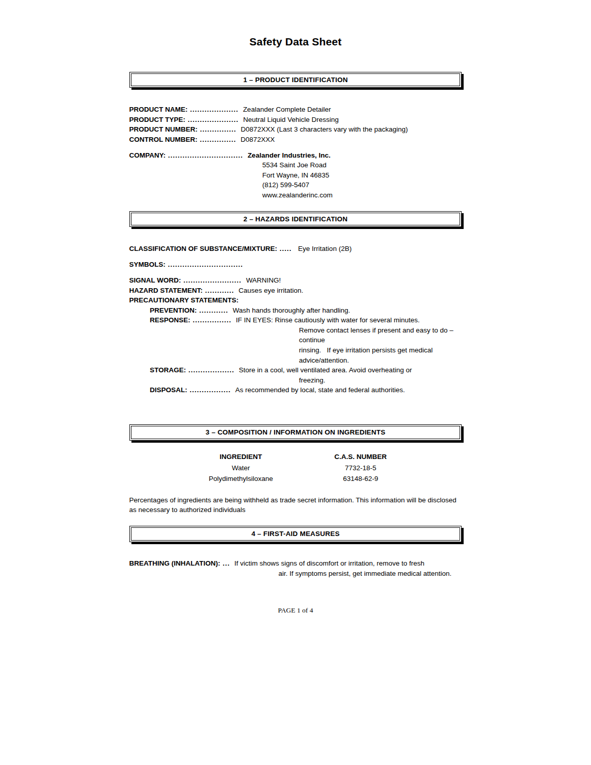Safety Data Sheet
1 – PRODUCT IDENTIFICATION
PRODUCT NAME: .................... Zealander Complete Detailer
PRODUCT TYPE: ..................... Neutral Liquid Vehicle Dressing
PRODUCT NUMBER: ............... D0872XXX (Last 3 characters vary with the packaging)
CONTROL NUMBER: ............... D0872XXX
COMPANY: ............................... Zealander Industries, Inc.
5534 Saint Joe Road
Fort Wayne, IN 46835
(812) 599-5407
www.zealanderinc.com
2 – HAZARDS IDENTIFICATION
CLASSIFICATION OF SUBSTANCE/MIXTURE: ..... Eye Irritation (2B)
SYMBOLS: ...............................
SIGNAL WORD: ........................ WARNING!
HAZARD STATEMENT: ............ Causes eye irritation.
PRECAUTIONARY STATEMENTS:
PREVENTION: ............ Wash hands thoroughly after handling.
RESPONSE: ................ IF IN EYES: Rinse cautiously with water for several minutes.
Remove contact lenses if present and easy to do – continue
rinsing. If eye irritation persists get medical advice/attention.
STORAGE: ................... Store in a cool, well ventilated area. Avoid overheating or
freezing.
DISPOSAL: ................. As recommended by local, state and federal authorities.
3 – COMPOSITION / INFORMATION ON INGREDIENTS
| INGREDIENT | C.A.S. NUMBER |
| --- | --- |
| Water | 7732-18-5 |
| Polydimethylsiloxane | 63148-62-9 |
Percentages of ingredients are being withheld as trade secret information. This information will be disclosed as necessary to authorized individuals
4 – FIRST-AID MEASURES
BREATHING (INHALATION): ... If victim shows signs of discomfort or irritation, remove to fresh
air. If symptoms persist, get immediate medical attention.
PAGE 1 of 4